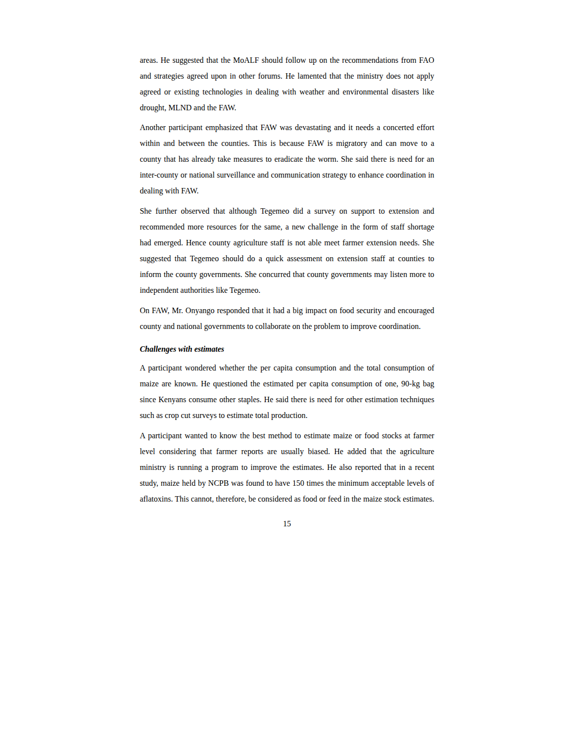areas. He suggested that the MoALF should follow up on the recommendations from FAO and strategies agreed upon in other forums. He lamented that the ministry does not apply agreed or existing technologies in dealing with weather and environmental disasters like drought, MLND and the FAW.
Another participant emphasized that FAW was devastating and it needs a concerted effort within and between the counties. This is because FAW is migratory and can move to a county that has already take measures to eradicate the worm. She said there is need for an inter-county or national surveillance and communication strategy to enhance coordination in dealing with FAW.
She further observed that although Tegemeo did a survey on support to extension and recommended more resources for the same, a new challenge in the form of staff shortage had emerged. Hence county agriculture staff is not able meet farmer extension needs. She suggested that Tegemeo should do a quick assessment on extension staff at counties to inform the county governments. She concurred that county governments may listen more to independent authorities like Tegemeo.
On FAW, Mr. Onyango responded that it had a big impact on food security and encouraged county and national governments to collaborate on the problem to improve coordination.
Challenges with estimates
A participant wondered whether the per capita consumption and the total consumption of maize are known. He questioned the estimated per capita consumption of one, 90-kg bag since Kenyans consume other staples. He said there is need for other estimation techniques such as crop cut surveys to estimate total production.
A participant wanted to know the best method to estimate maize or food stocks at farmer level considering that farmer reports are usually biased. He added that the agriculture ministry is running a program to improve the estimates. He also reported that in a recent study, maize held by NCPB was found to have 150 times the minimum acceptable levels of aflatoxins. This cannot, therefore, be considered as food or feed in the maize stock estimates.
15